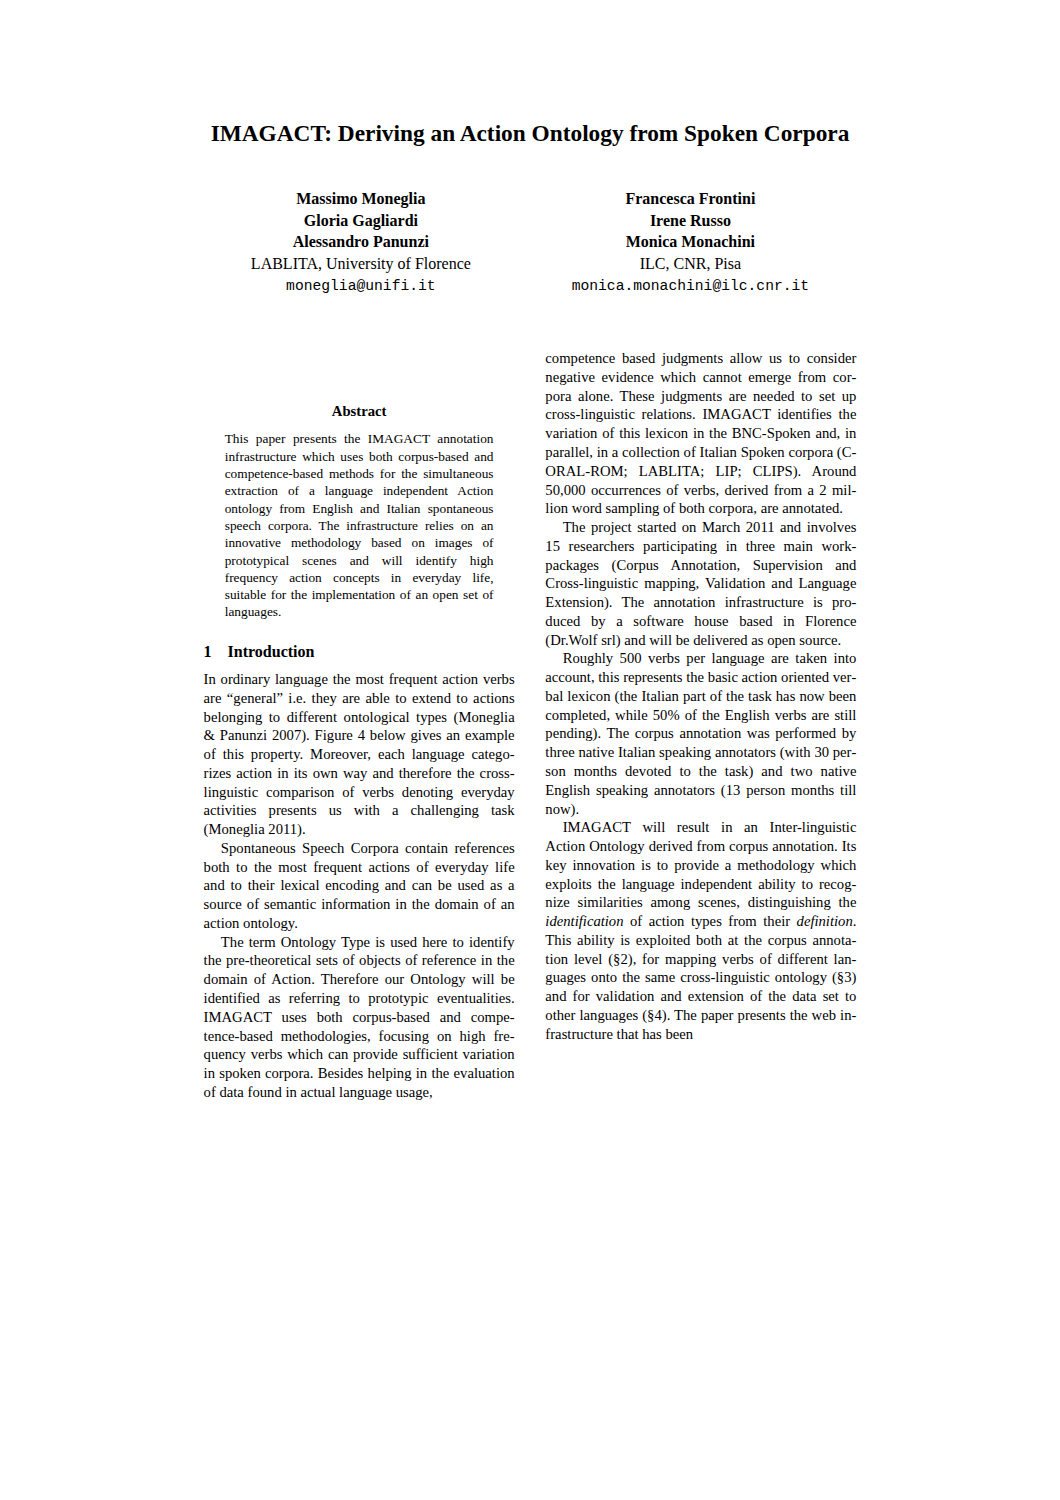IMAGACT: Deriving an Action Ontology from Spoken Corpora
Massimo Moneglia
Gloria Gagliardi
Alessandro Panunzi
LABLITA, University of Florence
moneglia@unifi.it
Francesca Frontini
Irene Russo
Monica Monachini
ILC, CNR, Pisa
monica.monachini@ilc.cnr.it
Abstract
This paper presents the IMAGACT annotation infrastructure which uses both corpus-based and competence-based methods for the simultaneous extraction of a language independent Action ontology from English and Italian spontaneous speech corpora. The infrastructure relies on an innovative methodology based on images of prototypical scenes and will identify high frequency action concepts in everyday life, suitable for the implementation of an open set of languages.
1 Introduction
In ordinary language the most frequent action verbs are “general” i.e. they are able to extend to actions belonging to different ontological types (Moneglia & Panunzi 2007). Figure 4 below gives an example of this property. Moreover, each language categorizes action in its own way and therefore the cross-linguistic comparison of verbs denoting everyday activities presents us with a challenging task (Moneglia 2011).
Spontaneous Speech Corpora contain references both to the most frequent actions of everyday life and to their lexical encoding and can be used as a source of semantic information in the domain of an action ontology.
The term Ontology Type is used here to identify the pre-theoretical sets of objects of reference in the domain of Action. Therefore our Ontology will be identified as referring to prototypic eventualities. IMAGACT uses both corpus-based and competence-based methodologies, focusing on high frequency verbs which can provide sufficient variation in spoken corpora. Besides helping in the evaluation of data found in actual language usage,
competence based judgments allow us to consider negative evidence which cannot emerge from corpora alone. These judgments are needed to set up cross-linguistic relations. IMAGACT identifies the variation of this lexicon in the BNC-Spoken and, in parallel, in a collection of Italian Spoken corpora (C-ORAL-ROM; LABLITA; LIP; CLIPS). Around 50,000 occurrences of verbs, derived from a 2 million word sampling of both corpora, are annotated.
The project started on March 2011 and involves 15 researchers participating in three main work-packages (Corpus Annotation, Supervision and Cross-linguistic mapping, Validation and Language Extension). The annotation infrastructure is produced by a software house based in Florence (Dr.Wolf srl) and will be delivered as open source.
Roughly 500 verbs per language are taken into account, this represents the basic action oriented verbal lexicon (the Italian part of the task has now been completed, while 50% of the English verbs are still pending). The corpus annotation was performed by three native Italian speaking annotators (with 30 person months devoted to the task) and two native English speaking annotators (13 person months till now).
IMAGACT will result in an Inter-linguistic Action Ontology derived from corpus annotation. Its key innovation is to provide a methodology which exploits the language independent ability to recognize similarities among scenes, distinguishing the identification of action types from their definition. This ability is exploited both at the corpus annotation level (§2), for mapping verbs of different languages onto the same cross-linguistic ontology (§3) and for validation and extension of the data set to other languages (§4). The paper presents the web infrastructure that has been